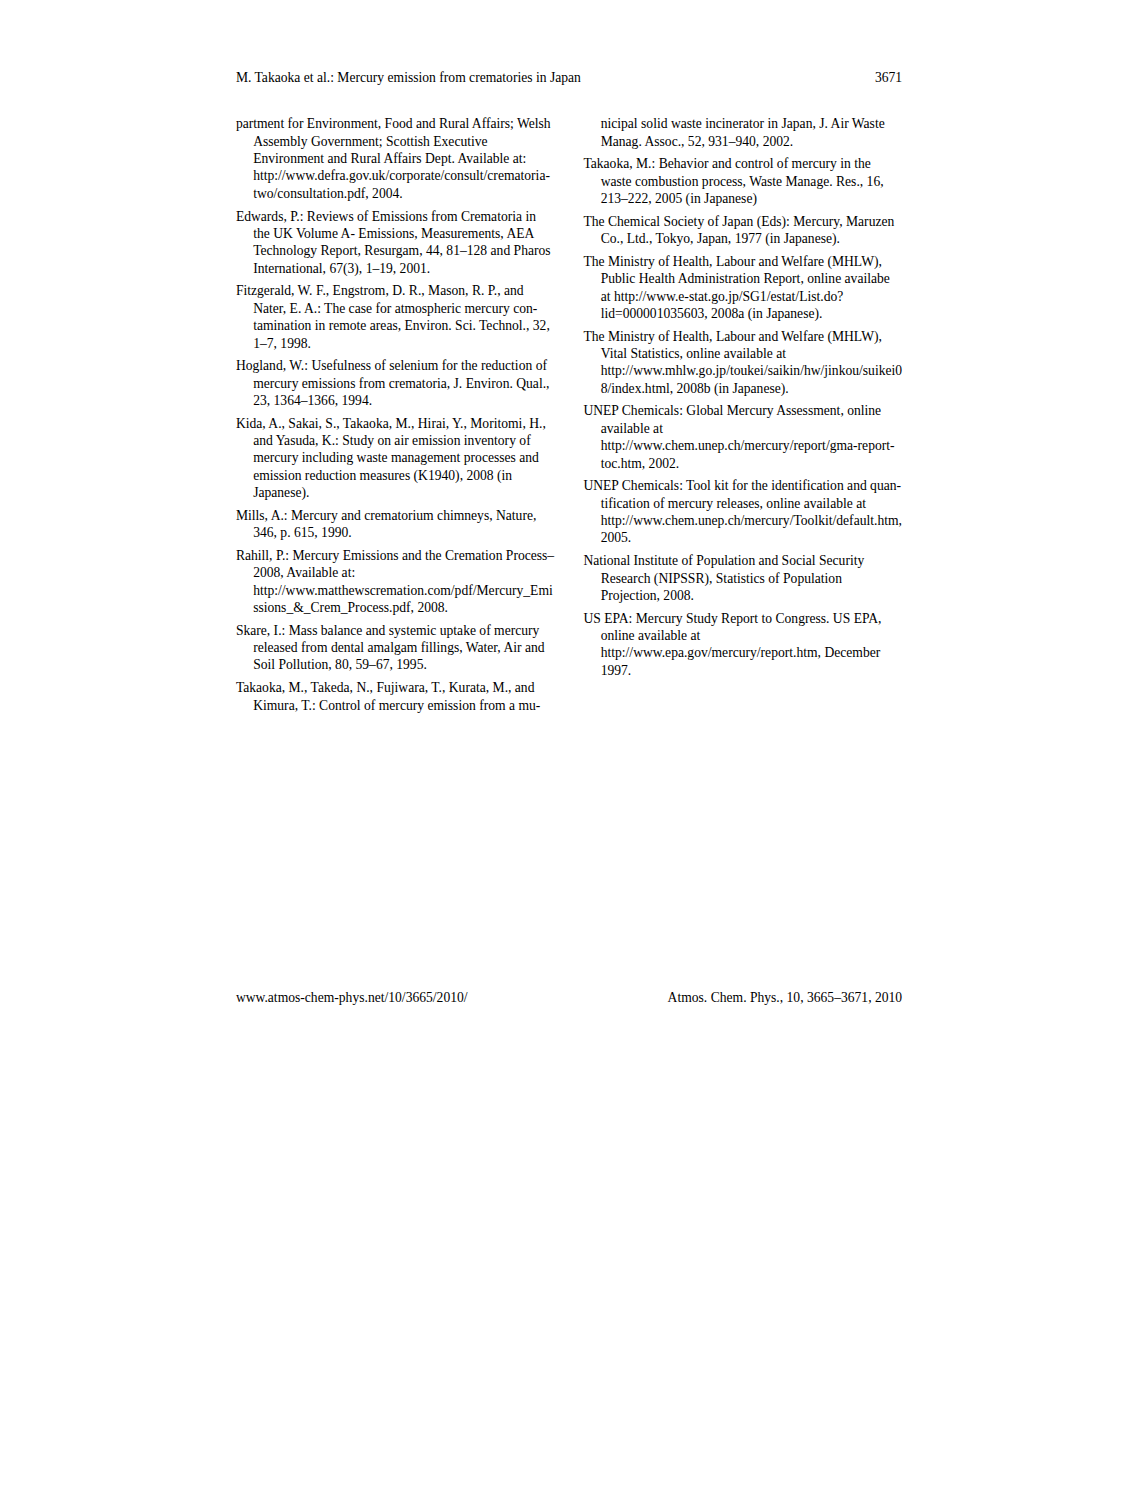M. Takaoka et al.: Mercury emission from crematories in Japan
3671
partment for Environment, Food and Rural Affairs; Welsh Assembly Government; Scottish Executive Environment and Rural Affairs Dept. Available at: http://www.defra.gov.uk/corporate/consult/crematoria-two/consultation.pdf, 2004.
Edwards, P.: Reviews of Emissions from Crematoria in the UK Volume A- Emissions, Measurements, AEA Technology Report, Resurgam, 44, 81–128 and Pharos International, 67(3), 1–19, 2001.
Fitzgerald, W. F., Engstrom, D. R., Mason, R. P., and Nater, E. A.: The case for atmospheric mercury contamination in remote areas, Environ. Sci. Technol., 32, 1–7, 1998.
Hogland, W.: Usefulness of selenium for the reduction of mercury emissions from crematoria, J. Environ. Qual., 23, 1364–1366, 1994.
Kida, A., Sakai, S., Takaoka, M., Hirai, Y., Moritomi, H., and Yasuda, K.: Study on air emission inventory of mercury including waste management processes and emission reduction measures (K1940), 2008 (in Japanese).
Mills, A.: Mercury and crematorium chimneys, Nature, 346, p. 615, 1990.
Rahill, P.: Mercury Emissions and the Cremation Process–2008, Available at: http://www.matthewscremation.com/pdf/Mercury_Emissions_&_Crem_Process.pdf, 2008.
Skare, I.: Mass balance and systemic uptake of mercury released from dental amalgam fillings, Water, Air and Soil Pollution, 80, 59–67, 1995.
Takaoka, M., Takeda, N., Fujiwara, T., Kurata, M., and Kimura, T.: Control of mercury emission from a municipal solid waste incinerator in Japan, J. Air Waste Manag. Assoc., 52, 931–940, 2002.
Takaoka, M.: Behavior and control of mercury in the waste combustion process, Waste Manage. Res., 16, 213–222, 2005 (in Japanese)
The Chemical Society of Japan (Eds): Mercury, Maruzen Co., Ltd., Tokyo, Japan, 1977 (in Japanese).
The Ministry of Health, Labour and Welfare (MHLW), Public Health Administration Report, online availabe at http://www.e-stat.go.jp/SG1/estat/List.do?lid=000001035603, 2008a (in Japanese).
The Ministry of Health, Labour and Welfare (MHLW), Vital Statistics, online available at http://www.mhlw.go.jp/toukei/saikin/hw/jinkou/suikei08/index.html, 2008b (in Japanese).
UNEP Chemicals: Global Mercury Assessment, online available at http://www.chem.unep.ch/mercury/report/gma-report-toc.htm, 2002.
UNEP Chemicals: Tool kit for the identification and quantification of mercury releases, online available at http://www.chem.unep.ch/mercury/Toolkit/default.htm, 2005.
National Institute of Population and Social Security Research (NIPSSR), Statistics of Population Projection, 2008.
US EPA: Mercury Study Report to Congress. US EPA, online available at http://www.epa.gov/mercury/report.htm, December 1997.
www.atmos-chem-phys.net/10/3665/2010/
Atmos. Chem. Phys., 10, 3665–3671, 2010